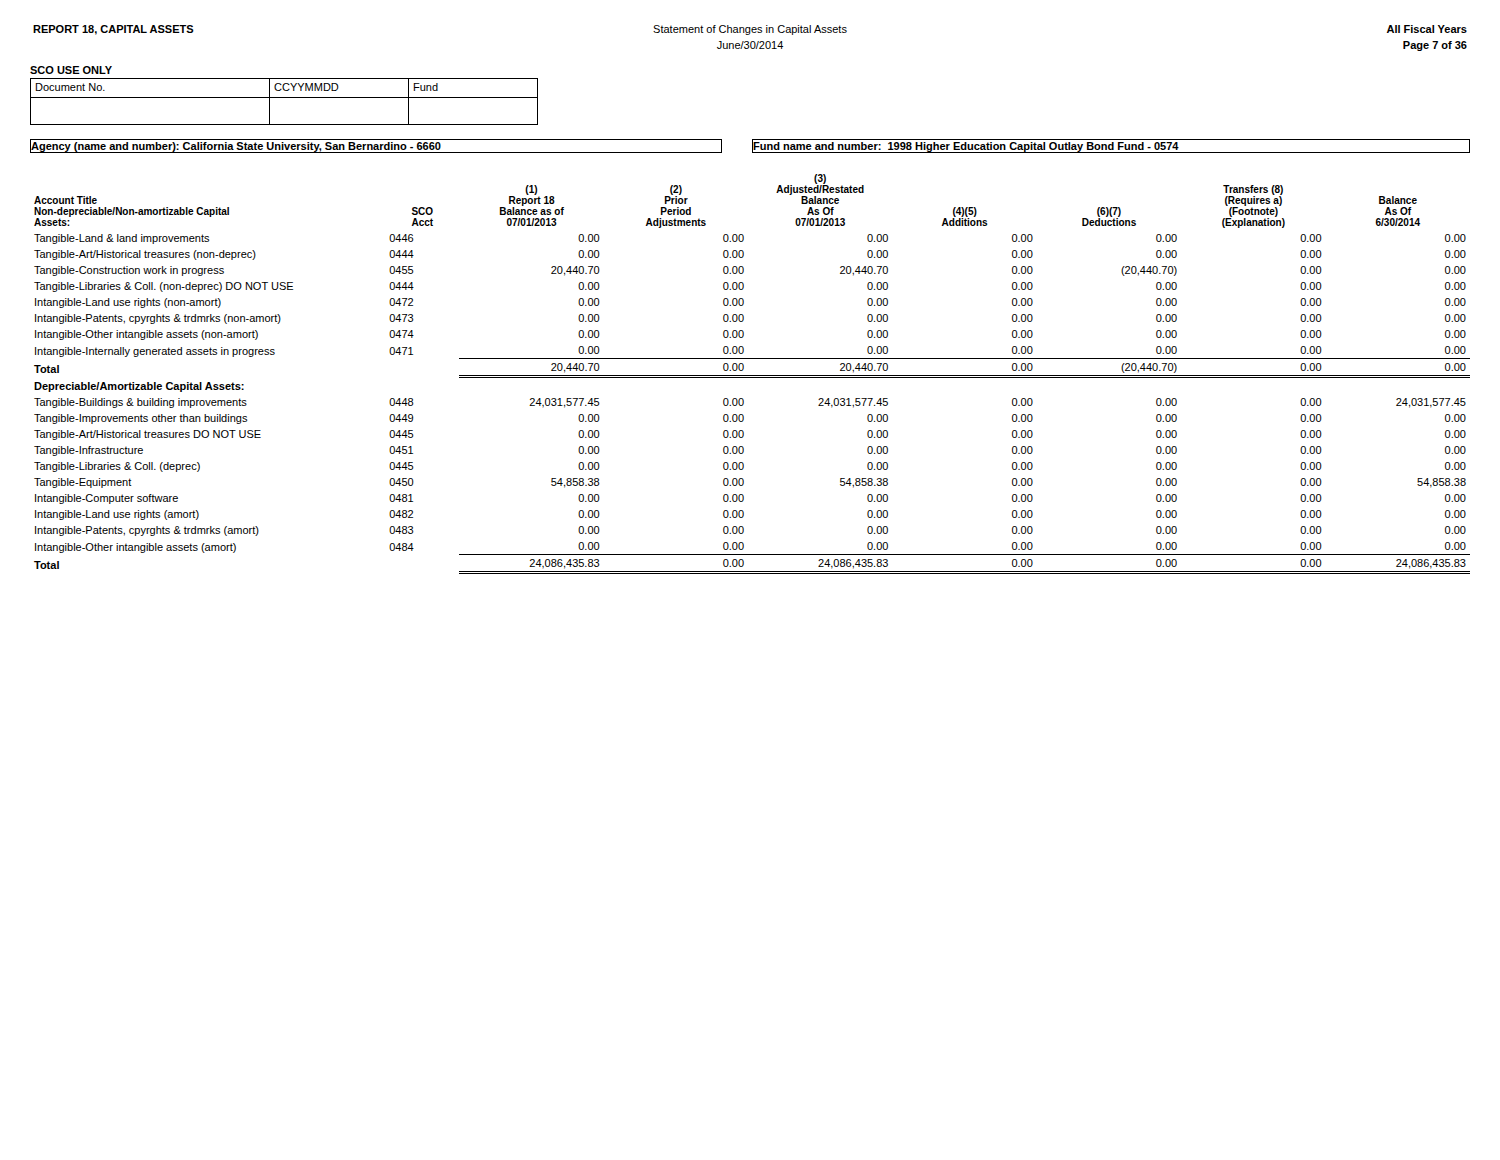| REPORT 18, CAPITAL ASSETS | Statement of Changes in Capital Assets | All Fiscal Years |
| | June/30/2014 | Page 7 of 36 |
SCO USE ONLY
| Document No. | CCYYMMDD | Fund |
| Agency (name and number): California State University, San Bernardino - 6660 | | Fund name and number: 1998 Higher Education Capital Outlay Bond Fund - 0574 |
| Account Title Non-depreciable/Non-amortizable Capital Assets: | SCO Acct | (1) Report 18 Balance as of 07/01/2013 | (2) Prior Period Adjustments | (3) Adjusted/Restated Balance As Of 07/01/2013 | (4)(5) Additions | (6)(7) Deductions | Transfers (8) (Requires a) (Footnote) (Explanation) | Balance As Of 6/30/2014 |
| --- | --- | --- | --- | --- | --- | --- | --- | --- |
| Tangible-Land & land improvements | 0446 | 0.00 | 0.00 | 0.00 | 0.00 | 0.00 | 0.00 | 0.00 |
| Tangible-Art/Historical treasures (non-deprec) | 0444 | 0.00 | 0.00 | 0.00 | 0.00 | 0.00 | 0.00 | 0.00 |
| Tangible-Construction work in progress | 0455 | 20,440.70 | 0.00 | 20,440.70 | 0.00 | (20,440.70) | 0.00 | 0.00 |
| Tangible-Libraries & Coll. (non-deprec) DO NOT USE | 0444 | 0.00 | 0.00 | 0.00 | 0.00 | 0.00 | 0.00 | 0.00 |
| Intangible-Land use rights (non-amort) | 0472 | 0.00 | 0.00 | 0.00 | 0.00 | 0.00 | 0.00 | 0.00 |
| Intangible-Patents, cpyrghts & trdmrks (non-amort) | 0473 | 0.00 | 0.00 | 0.00 | 0.00 | 0.00 | 0.00 | 0.00 |
| Intangible-Other intangible assets (non-amort) | 0474 | 0.00 | 0.00 | 0.00 | 0.00 | 0.00 | 0.00 | 0.00 |
| Intangible-Internally generated assets in progress | 0471 | 0.00 | 0.00 | 0.00 | 0.00 | 0.00 | 0.00 | 0.00 |
| Total | | 20,440.70 | 0.00 | 20,440.70 | 0.00 | (20,440.70) | 0.00 | 0.00 |
| Depreciable/Amortizable Capital Assets: |
| Tangible-Buildings & building improvements | 0448 | 24,031,577.45 | 0.00 | 24,031,577.45 | 0.00 | 0.00 | 0.00 | 24,031,577.45 |
| Tangible-Improvements other than buildings | 0449 | 0.00 | 0.00 | 0.00 | 0.00 | 0.00 | 0.00 | 0.00 |
| Tangible-Art/Historical treasures DO NOT USE | 0445 | 0.00 | 0.00 | 0.00 | 0.00 | 0.00 | 0.00 | 0.00 |
| Tangible-Infrastructure | 0451 | 0.00 | 0.00 | 0.00 | 0.00 | 0.00 | 0.00 | 0.00 |
| Tangible-Libraries & Coll. (deprec) | 0445 | 0.00 | 0.00 | 0.00 | 0.00 | 0.00 | 0.00 | 0.00 |
| Tangible-Equipment | 0450 | 54,858.38 | 0.00 | 54,858.38 | 0.00 | 0.00 | 0.00 | 54,858.38 |
| Intangible-Computer software | 0481 | 0.00 | 0.00 | 0.00 | 0.00 | 0.00 | 0.00 | 0.00 |
| Intangible-Land use rights (amort) | 0482 | 0.00 | 0.00 | 0.00 | 0.00 | 0.00 | 0.00 | 0.00 |
| Intangible-Patents, cpyrghts & trdmrks (amort) | 0483 | 0.00 | 0.00 | 0.00 | 0.00 | 0.00 | 0.00 | 0.00 |
| Intangible-Other intangible assets (amort) | 0484 | 0.00 | 0.00 | 0.00 | 0.00 | 0.00 | 0.00 | 0.00 |
| Total | | 24,086,435.83 | 0.00 | 24,086,435.83 | 0.00 | 0.00 | 0.00 | 24,086,435.83 |